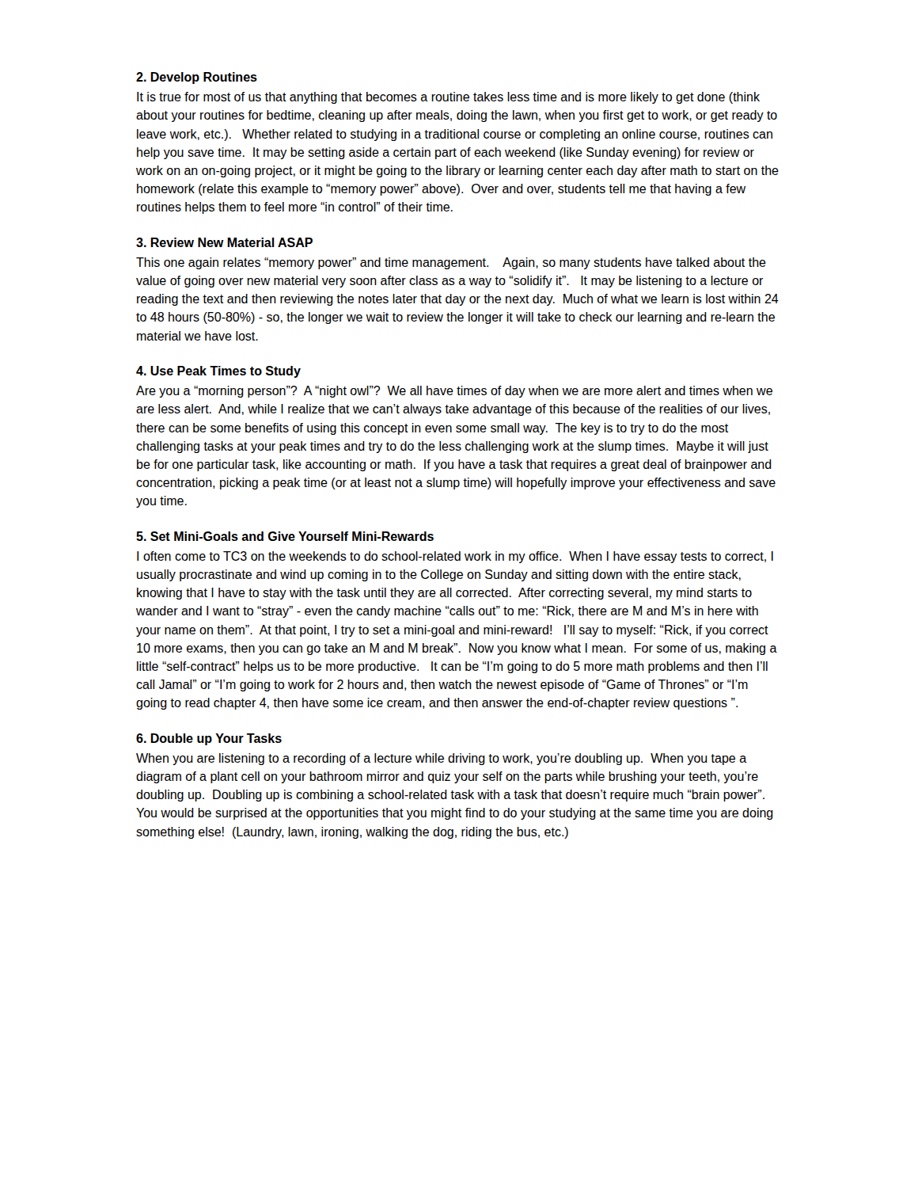2. Develop Routines
It is true for most of us that anything that becomes a routine takes less time and is more likely to get done (think about your routines for bedtime, cleaning up after meals, doing the lawn, when you first get to work, or get ready to leave work, etc.). Whether related to studying in a traditional course or completing an online course, routines can help you save time. It may be setting aside a certain part of each weekend (like Sunday evening) for review or work on an on-going project, or it might be going to the library or learning center each day after math to start on the homework (relate this example to “memory power” above). Over and over, students tell me that having a few routines helps them to feel more “in control” of their time.
3. Review New Material ASAP
This one again relates “memory power” and time management. Again, so many students have talked about the value of going over new material very soon after class as a way to “solidify it”. It may be listening to a lecture or reading the text and then reviewing the notes later that day or the next day. Much of what we learn is lost within 24 to 48 hours (50-80%) - so, the longer we wait to review the longer it will take to check our learning and re-learn the material we have lost.
4. Use Peak Times to Study
Are you a “morning person”? A “night owl”? We all have times of day when we are more alert and times when we are less alert. And, while I realize that we can’t always take advantage of this because of the realities of our lives, there can be some benefits of using this concept in even some small way. The key is to try to do the most challenging tasks at your peak times and try to do the less challenging work at the slump times. Maybe it will just be for one particular task, like accounting or math. If you have a task that requires a great deal of brainpower and concentration, picking a peak time (or at least not a slump time) will hopefully improve your effectiveness and save you time.
5. Set Mini-Goals and Give Yourself Mini-Rewards
I often come to TC3 on the weekends to do school-related work in my office. When I have essay tests to correct, I usually procrastinate and wind up coming in to the College on Sunday and sitting down with the entire stack, knowing that I have to stay with the task until they are all corrected. After correcting several, my mind starts to wander and I want to “stray” - even the candy machine “calls out” to me: “Rick, there are M and M’s in here with your name on them”. At that point, I try to set a mini-goal and mini-reward! I’ll say to myself: “Rick, if you correct 10 more exams, then you can go take an M and M break”. Now you know what I mean. For some of us, making a little “self-contract” helps us to be more productive. It can be “I’m going to do 5 more math problems and then I’ll call Jamal” or “I’m going to work for 2 hours and, then watch the newest episode of “Game of Thrones” or “I’m going to read chapter 4, then have some ice cream, and then answer the end-of-chapter review questions ”.
6. Double up Your Tasks
When you are listening to a recording of a lecture while driving to work, you’re doubling up. When you tape a diagram of a plant cell on your bathroom mirror and quiz your self on the parts while brushing your teeth, you’re doubling up. Doubling up is combining a school-related task with a task that doesn’t require much “brain power”. You would be surprised at the opportunities that you might find to do your studying at the same time you are doing something else! (Laundry, lawn, ironing, walking the dog, riding the bus, etc.)